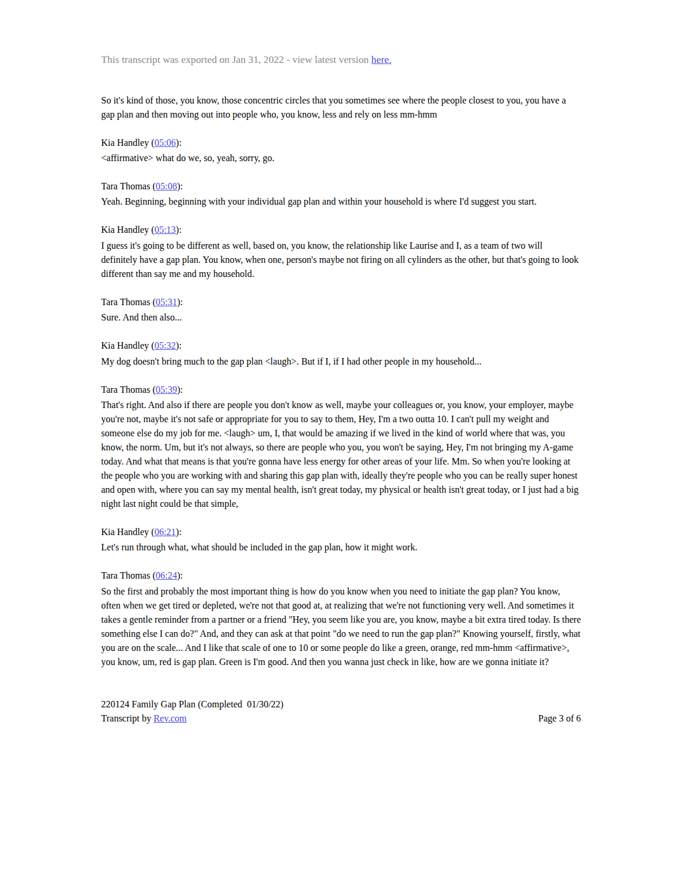This transcript was exported on Jan 31, 2022 - view latest version here.
So it's kind of those, you know, those concentric circles that you sometimes see where the people closest to you, you have a gap plan and then moving out into people who, you know, less and rely on less mm-hmm
Kia Handley (05:06):
<affirmative> what do we, so, yeah, sorry, go.
Tara Thomas (05:08):
Yeah. Beginning, beginning with your individual gap plan and within your household is where I'd suggest you start.
Kia Handley (05:13):
I guess it's going to be different as well, based on, you know, the relationship like Laurise and I, as a team of two will definitely have a gap plan. You know, when one, person's maybe not firing on all cylinders as the other, but that's going to look different than say me and my household.
Tara Thomas (05:31):
Sure. And then also...
Kia Handley (05:32):
My dog doesn't bring much to the gap plan <laugh>. But if I, if I had other people in my household...
Tara Thomas (05:39):
That's right. And also if there are people you don't know as well, maybe your colleagues or, you know, your employer, maybe you're not, maybe it's not safe or appropriate for you to say to them, Hey, I'm a two outta 10. I can't pull my weight and someone else do my job for me. <laugh> um, I, that would be amazing if we lived in the kind of world where that was, you know, the norm. Um, but it's not always, so there are people who you, you won't be saying, Hey, I'm not bringing my A-game today. And what that means is that you're gonna have less energy for other areas of your life. Mm. So when you're looking at the people who you are working with and sharing this gap plan with, ideally they're people who you can be really super honest and open with, where you can say my mental health, isn't great today, my physical or health isn't great today, or I just had a big night last night could be that simple,
Kia Handley (06:21):
Let's run through what, what should be included in the gap plan, how it might work.
Tara Thomas (06:24):
So the first and probably the most important thing is how do you know when you need to initiate the gap plan? You know, often when we get tired or depleted, we're not that good at, at realizing that we're not functioning very well. And sometimes it takes a gentle reminder from a partner or a friend "Hey, you seem like you are, you know, maybe a bit extra tired today. Is there something else I can do?" And, and they can ask at that point "do we need to run the gap plan?" Knowing yourself, firstly, what you are on the scale... And I like that scale of one to 10 or some people do like a green, orange, red mm-hmm <affirmative>, you know, um, red is gap plan. Green is I'm good. And then you wanna just check in like, how are we gonna initiate it?
220124 Family Gap Plan (Completed 01/30/22)
Transcript by Rev.com
Page 3 of 6